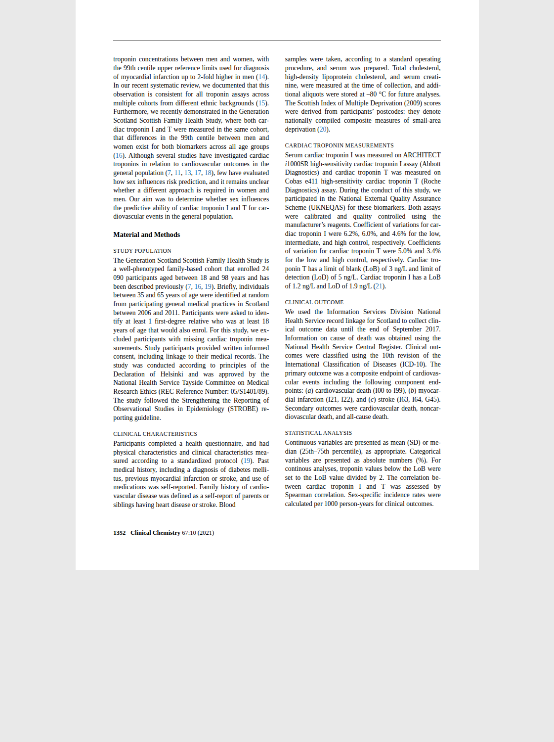troponin concentrations between men and women, with the 99th centile upper reference limits used for diagnosis of myocardial infarction up to 2-fold higher in men (14). In our recent systematic review, we documented that this observation is consistent for all troponin assays across multiple cohorts from different ethnic backgrounds (15). Furthermore, we recently demonstrated in the Generation Scotland Scottish Family Health Study, where both cardiac troponin I and T were measured in the same cohort, that differences in the 99th centile between men and women exist for both biomarkers across all age groups (16). Although several studies have investigated cardiac troponins in relation to cardiovascular outcomes in the general population (7, 11, 13, 17, 18), few have evaluated how sex influences risk prediction, and it remains unclear whether a different approach is required in women and men. Our aim was to determine whether sex influences the predictive ability of cardiac troponin I and T for cardiovascular events in the general population.
Material and Methods
Study population
The Generation Scotland Scottish Family Health Study is a well-phenotyped family-based cohort that enrolled 24 090 participants aged between 18 and 98 years and has been described previously (7, 16, 19). Briefly, individuals between 35 and 65 years of age were identified at random from participating general medical practices in Scotland between 2006 and 2011. Participants were asked to identify at least 1 first-degree relative who was at least 18 years of age that would also enrol. For this study, we excluded participants with missing cardiac troponin measurements. Study participants provided written informed consent, including linkage to their medical records. The study was conducted according to principles of the Declaration of Helsinki and was approved by the National Health Service Tayside Committee on Medical Research Ethics (REC Reference Number: 05/S1401/89). The study followed the Strengthening the Reporting of Observational Studies in Epidemiology (STROBE) reporting guideline.
Clinical characteristics
Participants completed a health questionnaire, and had physical characteristics and clinical characteristics measured according to a standardized protocol (19). Past medical history, including a diagnosis of diabetes mellitus, previous myocardial infarction or stroke, and use of medications was self-reported. Family history of cardiovascular disease was defined as a self-report of parents or siblings having heart disease or stroke. Blood
samples were taken, according to a standard operating procedure, and serum was prepared. Total cholesterol, high-density lipoprotein cholesterol, and serum creatinine, were measured at the time of collection, and additional aliquots were stored at –80 °C for future analyses. The Scottish Index of Multiple Deprivation (2009) scores were derived from participants’ postcodes: they denote nationally compiled composite measures of small-area deprivation (20).
Cardiac troponin measurements
Serum cardiac troponin I was measured on ARCHITECT i1000SR high-sensitivity cardiac troponin I assay (Abbott Diagnostics) and cardiac troponin T was measured on Cobas e411 high-sensitivity cardiac troponin T (Roche Diagnostics) assay. During the conduct of this study, we participated in the National External Quality Assurance Scheme (UKNEQAS) for these biomarkers. Both assays were calibrated and quality controlled using the manufacturer’s reagents. Coefficient of variations for cardiac troponin I were 6.2%, 6.0%, and 4.6% for the low, intermediate, and high control, respectively. Coefficients of variation for cardiac troponin T were 5.0% and 3.4% for the low and high control, respectively. Cardiac troponin T has a limit of blank (LoB) of 3 ng/L and limit of detection (LoD) of 5 ng/L. Cardiac troponin I has a LoB of 1.2 ng/L and LoD of 1.9 ng/L (21).
Clinical outcome
We used the Information Services Division National Health Service record linkage for Scotland to collect clinical outcome data until the end of September 2017. Information on cause of death was obtained using the National Health Service Central Register. Clinical outcomes were classified using the 10th revision of the International Classification of Diseases (ICD-10). The primary outcome was a composite endpoint of cardiovascular events including the following component endpoints: (a) cardiovascular death (I00 to I99), (b) myocardial infarction (I21, I22), and (c) stroke (I63, I64, G45). Secondary outcomes were cardiovascular death, noncardiovascular death, and all-cause death.
Statistical analysis
Continuous variables are presented as mean (SD) or median (25th–75th percentile), as appropriate. Categorical variables are presented as absolute numbers (%). For continous analyses, troponin values below the LoB were set to the LoB value divided by 2. The correlation between cardiac troponin I and T was assessed by Spearman correlation. Sex-specific incidence rates were calculated per 1000 person-years for clinical outcomes.
1352 Clinical Chemistry 67:10 (2021)